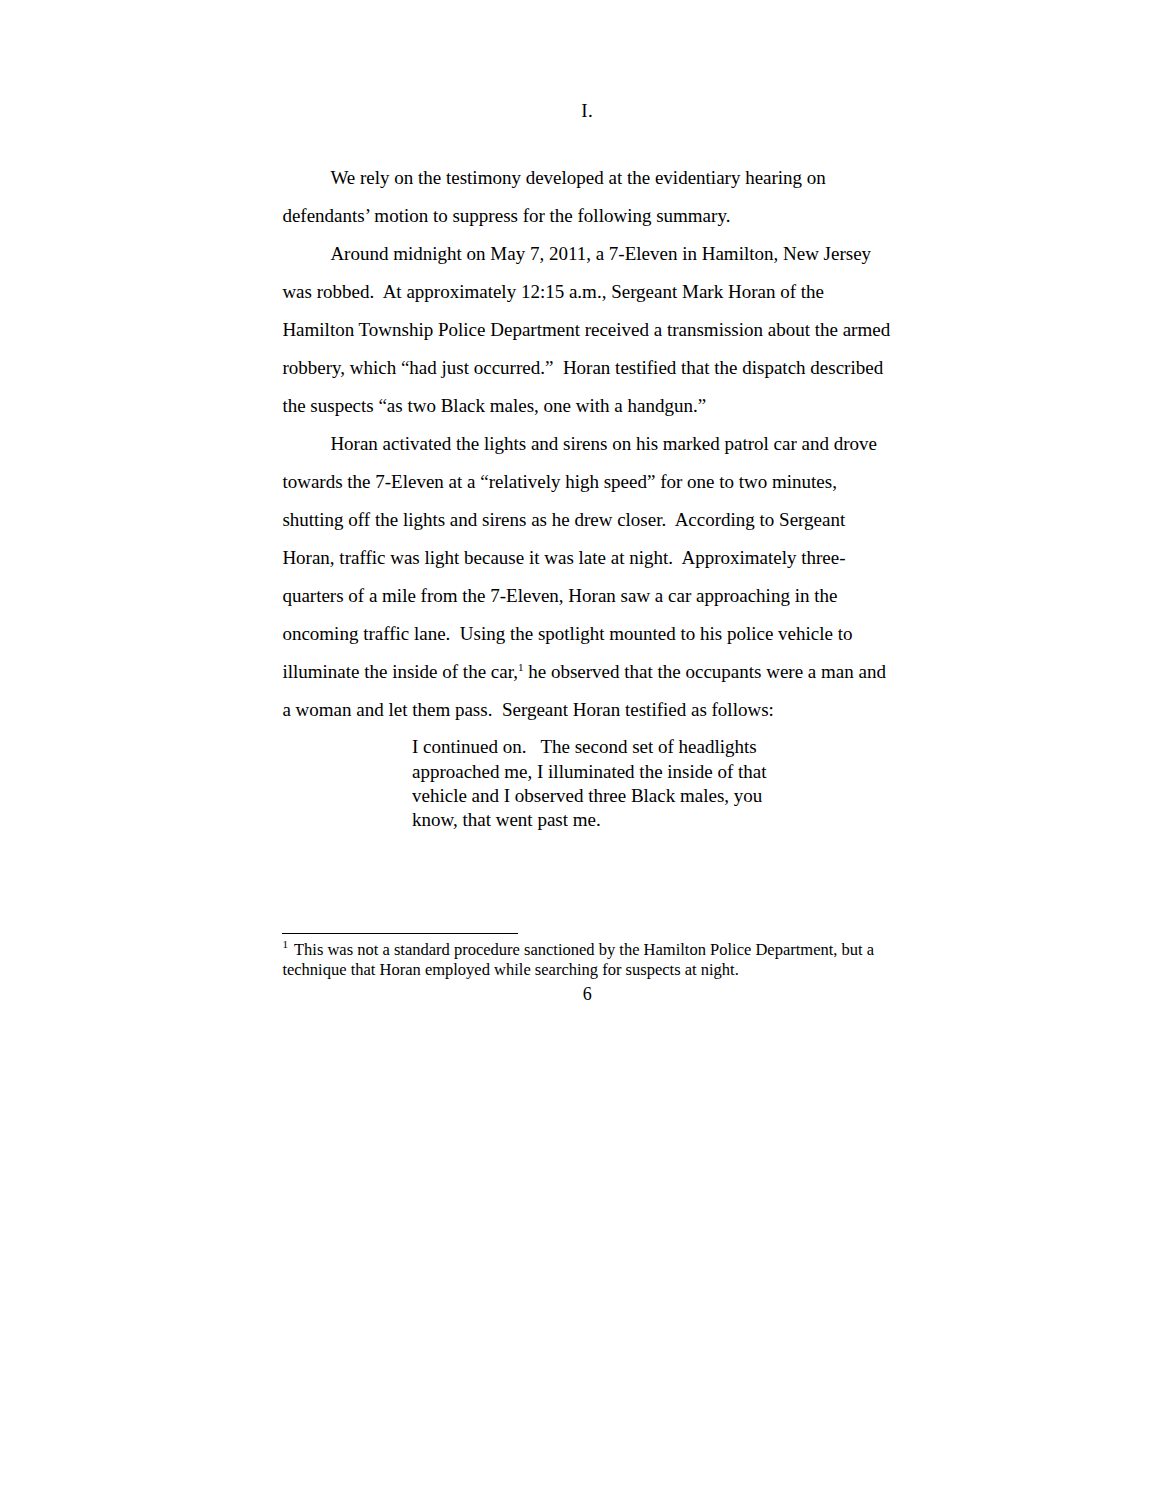I.
We rely on the testimony developed at the evidentiary hearing on defendants’ motion to suppress for the following summary.
Around midnight on May 7, 2011, a 7-Eleven in Hamilton, New Jersey was robbed. At approximately 12:15 a.m., Sergeant Mark Horan of the Hamilton Township Police Department received a transmission about the armed robbery, which “had just occurred.” Horan testified that the dispatch described the suspects “as two Black males, one with a handgun.”
Horan activated the lights and sirens on his marked patrol car and drove towards the 7-Eleven at a “relatively high speed” for one to two minutes, shutting off the lights and sirens as he drew closer. According to Sergeant Horan, traffic was light because it was late at night. Approximately three-quarters of a mile from the 7-Eleven, Horan saw a car approaching in the oncoming traffic lane. Using the spotlight mounted to his police vehicle to illuminate the inside of the car,1 he observed that the occupants were a man and a woman and let them pass. Sergeant Horan testified as follows:
I continued on. The second set of headlights approached me, I illuminated the inside of that vehicle and I observed three Black males, you know, that went past me.
1 This was not a standard procedure sanctioned by the Hamilton Police Department, but a technique that Horan employed while searching for suspects at night.
6